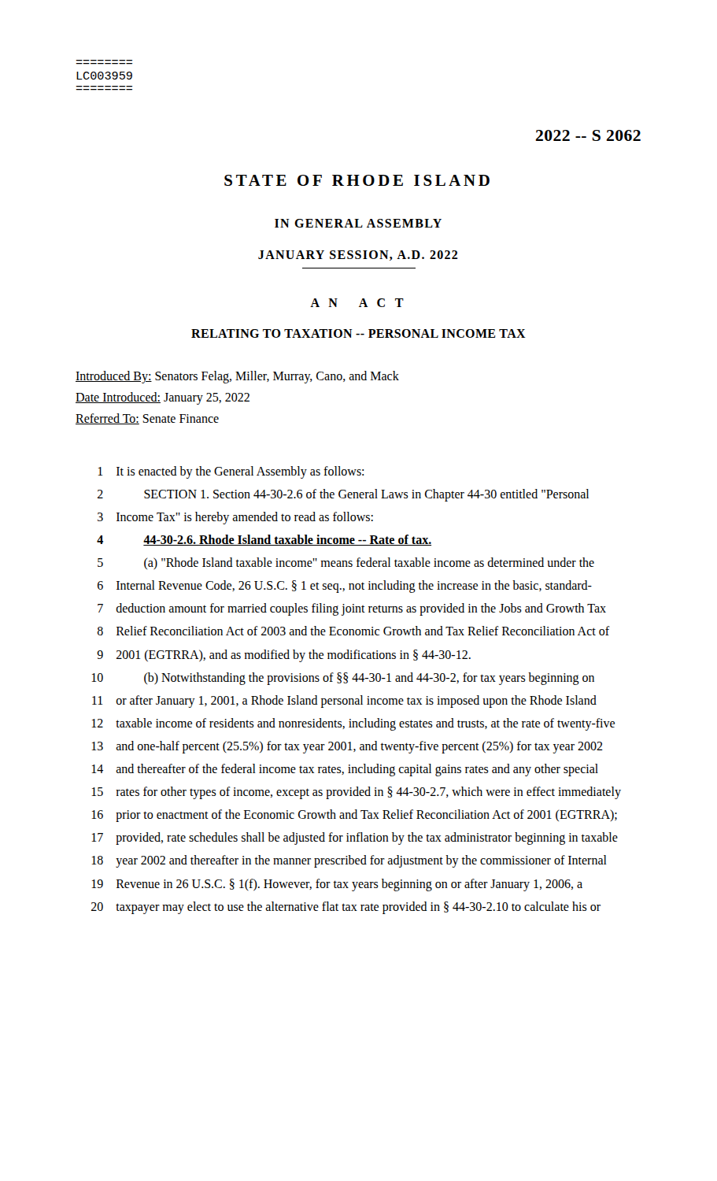======== LC003959 ========
2022 -- S 2062
STATE OF RHODE ISLAND
IN GENERAL ASSEMBLY
JANUARY SESSION, A.D. 2022
A N A C T
RELATING TO TAXATION -- PERSONAL INCOME TAX
Introduced By: Senators Felag, Miller, Murray, Cano, and Mack
Date Introduced: January 25, 2022
Referred To: Senate Finance
It is enacted by the General Assembly as follows:
SECTION 1. Section 44-30-2.6 of the General Laws in Chapter 44-30 entitled "Personal
Income Tax" is hereby amended to read as follows:
44-30-2.6. Rhode Island taxable income -- Rate of tax.
(a) "Rhode Island taxable income" means federal taxable income as determined under the
Internal Revenue Code, 26 U.S.C. § 1 et seq., not including the increase in the basic, standard-
deduction amount for married couples filing joint returns as provided in the Jobs and Growth Tax
Relief Reconciliation Act of 2003 and the Economic Growth and Tax Relief Reconciliation Act of
2001 (EGTRRA), and as modified by the modifications in § 44-30-12.
(b) Notwithstanding the provisions of §§ 44-30-1 and 44-30-2, for tax years beginning on
or after January 1, 2001, a Rhode Island personal income tax is imposed upon the Rhode Island
taxable income of residents and nonresidents, including estates and trusts, at the rate of twenty-five
and one-half percent (25.5%) for tax year 2001, and twenty-five percent (25%) for tax year 2002
and thereafter of the federal income tax rates, including capital gains rates and any other special
rates for other types of income, except as provided in § 44-30-2.7, which were in effect immediately
prior to enactment of the Economic Growth and Tax Relief Reconciliation Act of 2001 (EGTRRA);
provided, rate schedules shall be adjusted for inflation by the tax administrator beginning in taxable
year 2002 and thereafter in the manner prescribed for adjustment by the commissioner of Internal
Revenue in 26 U.S.C. § 1(f). However, for tax years beginning on or after January 1, 2006, a
taxpayer may elect to use the alternative flat tax rate provided in § 44-30-2.10 to calculate his or